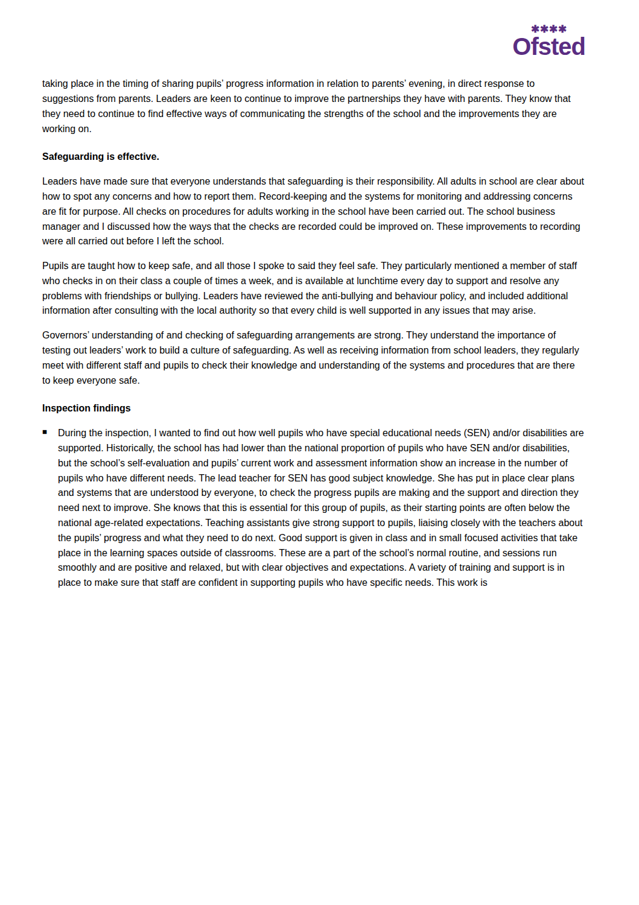✱✱✱✱
Ofsted
taking place in the timing of sharing pupils’ progress information in relation to parents’ evening, in direct response to suggestions from parents. Leaders are keen to continue to improve the partnerships they have with parents. They know that they need to continue to find effective ways of communicating the strengths of the school and the improvements they are working on.
Safeguarding is effective.
Leaders have made sure that everyone understands that safeguarding is their responsibility. All adults in school are clear about how to spot any concerns and how to report them. Record-keeping and the systems for monitoring and addressing concerns are fit for purpose. All checks on procedures for adults working in the school have been carried out. The school business manager and I discussed how the ways that the checks are recorded could be improved on. These improvements to recording were all carried out before I left the school.
Pupils are taught how to keep safe, and all those I spoke to said they feel safe. They particularly mentioned a member of staff who checks in on their class a couple of times a week, and is available at lunchtime every day to support and resolve any problems with friendships or bullying. Leaders have reviewed the anti-bullying and behaviour policy, and included additional information after consulting with the local authority so that every child is well supported in any issues that may arise.
Governors’ understanding of and checking of safeguarding arrangements are strong. They understand the importance of testing out leaders’ work to build a culture of safeguarding. As well as receiving information from school leaders, they regularly meet with different staff and pupils to check their knowledge and understanding of the systems and procedures that are there to keep everyone safe.
Inspection findings
During the inspection, I wanted to find out how well pupils who have special educational needs (SEN) and/or disabilities are supported. Historically, the school has had lower than the national proportion of pupils who have SEN and/or disabilities, but the school’s self-evaluation and pupils’ current work and assessment information show an increase in the number of pupils who have different needs. The lead teacher for SEN has good subject knowledge. She has put in place clear plans and systems that are understood by everyone, to check the progress pupils are making and the support and direction they need next to improve. She knows that this is essential for this group of pupils, as their starting points are often below the national age-related expectations. Teaching assistants give strong support to pupils, liaising closely with the teachers about the pupils’ progress and what they need to do next. Good support is given in class and in small focused activities that take place in the learning spaces outside of classrooms. These are a part of the school’s normal routine, and sessions run smoothly and are positive and relaxed, but with clear objectives and expectations. A variety of training and support is in place to make sure that staff are confident in supporting pupils who have specific needs. This work is